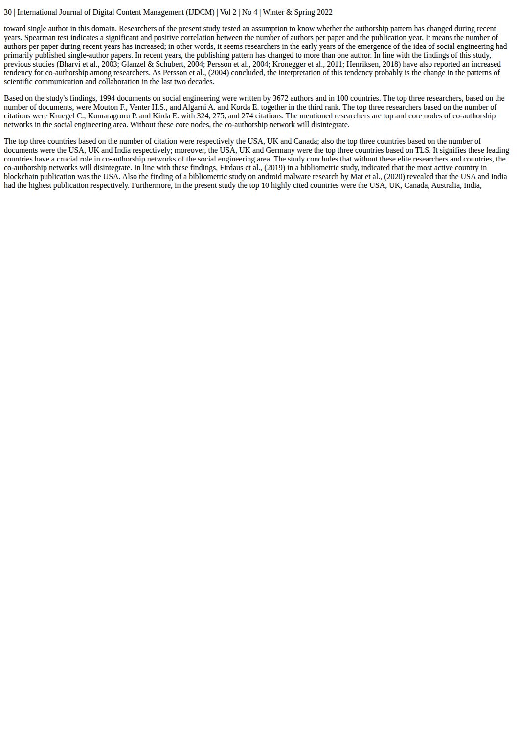30 | International Journal of Digital Content Management (IJDCM) | Vol 2 | No 4 | Winter & Spring 2022
toward single author in this domain. Researchers of the present study tested an assumption to know whether the authorship pattern has changed during recent years. Spearman test indicates a significant and positive correlation between the number of authors per paper and the publication year. It means the number of authors per paper during recent years has increased; in other words, it seems researchers in the early years of the emergence of the idea of social engineering had primarily published single-author papers. In recent years, the publishing pattern has changed to more than one author. In line with the findings of this study, previous studies (Bharvi et al., 2003; Glanzel & Schubert, 2004; Persson et al., 2004; Kronegger et al., 2011; Henriksen, 2018) have also reported an increased tendency for co-authorship among researchers. As Persson et al., (2004) concluded, the interpretation of this tendency probably is the change in the patterns of scientific communication and collaboration in the last two decades.
Based on the study's findings, 1994 documents on social engineering were written by 3672 authors and in 100 countries. The top three researchers, based on the number of documents, were Mouton F., Venter H.S., and Algarni A. and Korda E. together in the third rank. The top three researchers based on the number of citations were Kruegel C., Kumaragruru P. and Kirda E. with 324, 275, and 274 citations. The mentioned researchers are top and core nodes of co-authorship networks in the social engineering area. Without these core nodes, the co-authorship network will disintegrate.
The top three countries based on the number of citation were respectively the USA, UK and Canada; also the top three countries based on the number of documents were the USA, UK and India respectively; moreover, the USA, UK and Germany were the top three countries based on TLS. It signifies these leading countries have a crucial role in co-authorship networks of the social engineering area. The study concludes that without these elite researchers and countries, the co-authorship networks will disintegrate. In line with these findings, Firdaus et al., (2019) in a bibliometric study, indicated that the most active country in blockchain publication was the USA. Also the finding of a bibliometric study on android malware research by Mat et al., (2020) revealed that the USA and India had the highest publication respectively. Furthermore, in the present study the top 10 highly cited countries were the USA, UK, Canada, Australia, India,